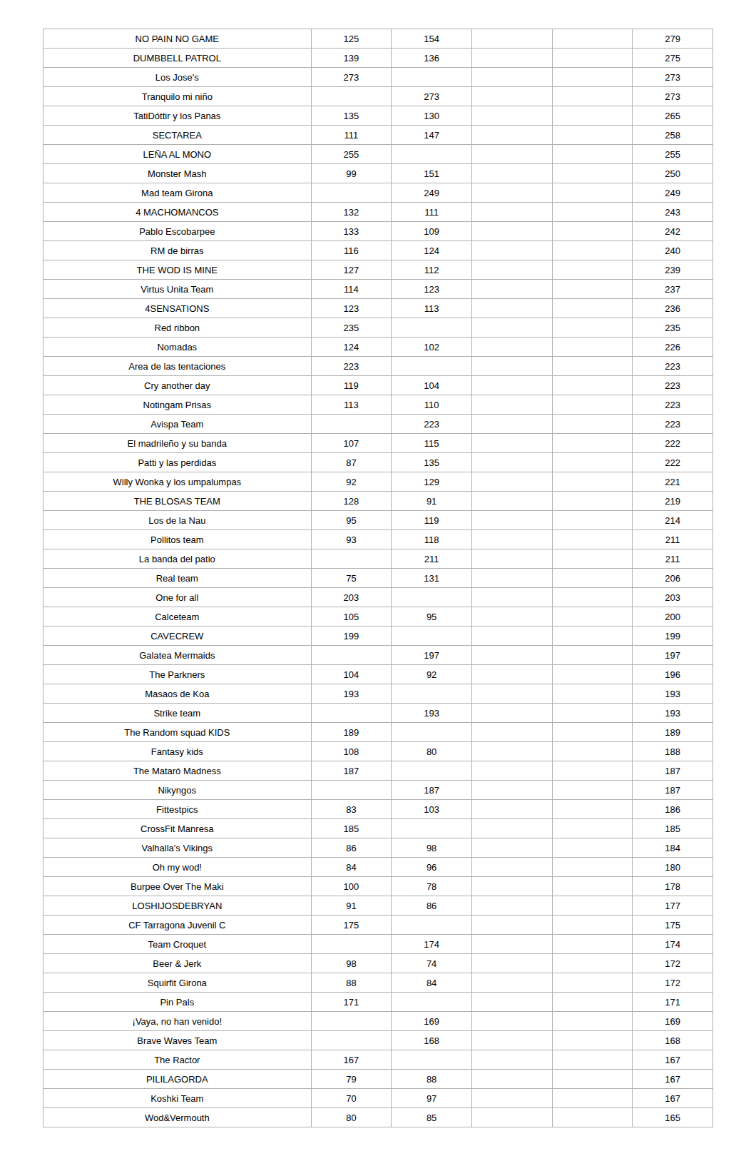| NO PAIN NO GAME | 125 | 154 | | | 279 |
| DUMBBELL PATROL | 139 | 136 | | | 275 |
| Los Jose's | 273 | | | | 273 |
| Tranquilo mi niño | | 273 | | | 273 |
| TatiDóttir y los Panas | 135 | 130 | | | 265 |
| SECTAREA | 111 | 147 | | | 258 |
| LEÑA AL MONO | 255 | | | | 255 |
| Monster Mash | 99 | 151 | | | 250 |
| Mad team Girona | | 249 | | | 249 |
| 4 MACHOMANCOS | 132 | 111 | | | 243 |
| Pablo Escobarpee | 133 | 109 | | | 242 |
| RM de birras | 116 | 124 | | | 240 |
| THE WOD IS MINE | 127 | 112 | | | 239 |
| Virtus Unita Team | 114 | 123 | | | 237 |
| 4SENSATIONS | 123 | 113 | | | 236 |
| Red ribbon | 235 | | | | 235 |
| Nomadas | 124 | 102 | | | 226 |
| Area de las tentaciones | 223 | | | | 223 |
| Cry another day | 119 | 104 | | | 223 |
| Notingam Prisas | 113 | 110 | | | 223 |
| Avispa Team | | 223 | | | 223 |
| El madrileño y su banda | 107 | 115 | | | 222 |
| Patti y las perdidas | 87 | 135 | | | 222 |
| Willy Wonka y los umpalumpas | 92 | 129 | | | 221 |
| THE BLOSAS TEAM | 128 | 91 | | | 219 |
| Los de la Nau | 95 | 119 | | | 214 |
| Pollitos team | 93 | 118 | | | 211 |
| La banda del patio | | 211 | | | 211 |
| Real team | 75 | 131 | | | 206 |
| One for all | 203 | | | | 203 |
| Calceteam | 105 | 95 | | | 200 |
| CAVECREW | 199 | | | | 199 |
| Galatea Mermaids | | 197 | | | 197 |
| The Parkners | 104 | 92 | | | 196 |
| Masaos de Koa | 193 | | | | 193 |
| Strike team | | 193 | | | 193 |
| The Random squad KIDS | 189 | | | | 189 |
| Fantasy kids | 108 | 80 | | | 188 |
| The Mataró Madness | 187 | | | | 187 |
| Nikyngos | | 187 | | | 187 |
| Fittestpics | 83 | 103 | | | 186 |
| CrossFit Manresa | 185 | | | | 185 |
| Valhalla's Vikings | 86 | 98 | | | 184 |
| Oh my wod! | 84 | 96 | | | 180 |
| Burpee Over The Maki | 100 | 78 | | | 178 |
| LOSHIJOSDEBRYAN | 91 | 86 | | | 177 |
| CF Tarragona Juvenil C | 175 | | | | 175 |
| Team Croquet | | 174 | | | 174 |
| Beer & Jerk | 98 | 74 | | | 172 |
| Squirfit Girona | 88 | 84 | | | 172 |
| Pin Pals | 171 | | | | 171 |
| ¡Vaya, no han venido! | | 169 | | | 169 |
| Brave Waves Team | | 168 | | | 168 |
| The Ractor | 167 | | | | 167 |
| PILILAGORDA | 79 | 88 | | | 167 |
| Koshki Team | 70 | 97 | | | 167 |
| Wod&Vermouth | 80 | 85 | | | 165 |